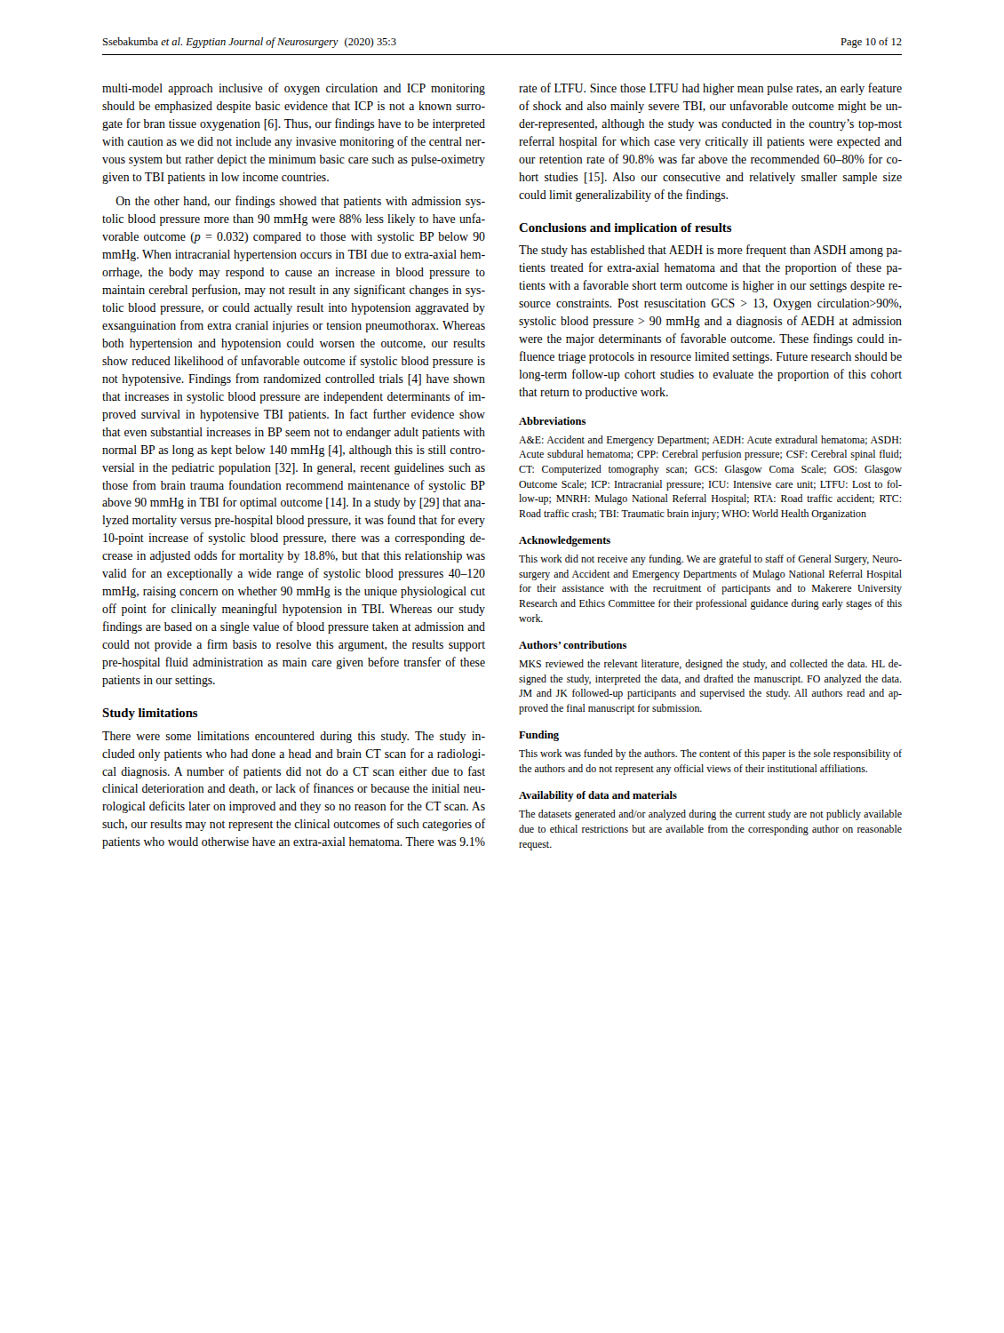Ssebakumba et al. Egyptian Journal of Neurosurgery (2020) 35:3
Page 10 of 12
multi-model approach inclusive of oxygen circulation and ICP monitoring should be emphasized despite basic evidence that ICP is not a known surrogate for bran tissue oxygenation [6]. Thus, our findings have to be interpreted with caution as we did not include any invasive monitoring of the central nervous system but rather depict the minimum basic care such as pulse-oximetry given to TBI patients in low income countries.
On the other hand, our findings showed that patients with admission systolic blood pressure more than 90 mmHg were 88% less likely to have unfavorable outcome (p = 0.032) compared to those with systolic BP below 90 mmHg. When intracranial hypertension occurs in TBI due to extra-axial hemorrhage, the body may respond to cause an increase in blood pressure to maintain cerebral perfusion, may not result in any significant changes in systolic blood pressure, or could actually result into hypotension aggravated by exsanguination from extra cranial injuries or tension pneumothorax. Whereas both hypertension and hypotension could worsen the outcome, our results show reduced likelihood of unfavorable outcome if systolic blood pressure is not hypotensive. Findings from randomized controlled trials [4] have shown that increases in systolic blood pressure are independent determinants of improved survival in hypotensive TBI patients. In fact further evidence show that even substantial increases in BP seem not to endanger adult patients with normal BP as long as kept below 140 mmHg [4], although this is still controversial in the pediatric population [32]. In general, recent guidelines such as those from brain trauma foundation recommend maintenance of systolic BP above 90 mmHg in TBI for optimal outcome [14]. In a study by [29] that analyzed mortality versus pre-hospital blood pressure, it was found that for every 10-point increase of systolic blood pressure, there was a corresponding decrease in adjusted odds for mortality by 18.8%, but that this relationship was valid for an exceptionally a wide range of systolic blood pressures 40–120 mmHg, raising concern on whether 90 mmHg is the unique physiological cut off point for clinically meaningful hypotension in TBI. Whereas our study findings are based on a single value of blood pressure taken at admission and could not provide a firm basis to resolve this argument, the results support pre-hospital fluid administration as main care given before transfer of these patients in our settings.
Study limitations
There were some limitations encountered during this study. The study included only patients who had done a head and brain CT scan for a radiological diagnosis. A number of patients did not do a CT scan either due to fast clinical deterioration and death, or lack of finances or because the initial neurological deficits later on improved and they so no reason for the CT scan. As such, our results may not represent the clinical outcomes of such categories of patients who would otherwise have an extra-axial hematoma. There was 9.1% rate of LTFU. Since those LTFU had higher mean pulse rates, an early feature of shock and also mainly severe TBI, our unfavorable outcome might be under-represented, although the study was conducted in the country’s top-most referral hospital for which case very critically ill patients were expected and our retention rate of 90.8% was far above the recommended 60–80% for cohort studies [15]. Also our consecutive and relatively smaller sample size could limit generalizability of the findings.
Conclusions and implication of results
The study has established that AEDH is more frequent than ASDH among patients treated for extra-axial hematoma and that the proportion of these patients with a favorable short term outcome is higher in our settings despite resource constraints. Post resuscitation GCS > 13, Oxygen circulation>90%, systolic blood pressure > 90 mmHg and a diagnosis of AEDH at admission were the major determinants of favorable outcome. These findings could influence triage protocols in resource limited settings. Future research should be long-term follow-up cohort studies to evaluate the proportion of this cohort that return to productive work.
Abbreviations
A&E: Accident and Emergency Department; AEDH: Acute extradural hematoma; ASDH: Acute subdural hematoma; CPP: Cerebral perfusion pressure; CSF: Cerebral spinal fluid; CT: Computerized tomography scan; GCS: Glasgow Coma Scale; GOS: Glasgow Outcome Scale; ICP: Intracranial pressure; ICU: Intensive care unit; LTFU: Lost to follow-up; MNRH: Mulago National Referral Hospital; RTA: Road traffic accident; RTC: Road traffic crash; TBI: Traumatic brain injury; WHO: World Health Organization
Acknowledgements
This work did not receive any funding. We are grateful to staff of General Surgery, Neuro-surgery and Accident and Emergency Departments of Mulago National Referral Hospital for their assistance with the recruitment of participants and to Makerere University Research and Ethics Committee for their professional guidance during early stages of this work.
Authors’ contributions
MKS reviewed the relevant literature, designed the study, and collected the data. HL designed the study, interpreted the data, and drafted the manuscript. FO analyzed the data. JM and JK followed-up participants and supervised the study. All authors read and approved the final manuscript for submission.
Funding
This work was funded by the authors. The content of this paper is the sole responsibility of the authors and do not represent any official views of their institutional affiliations.
Availability of data and materials
The datasets generated and/or analyzed during the current study are not publicly available due to ethical restrictions but are available from the corresponding author on reasonable request.